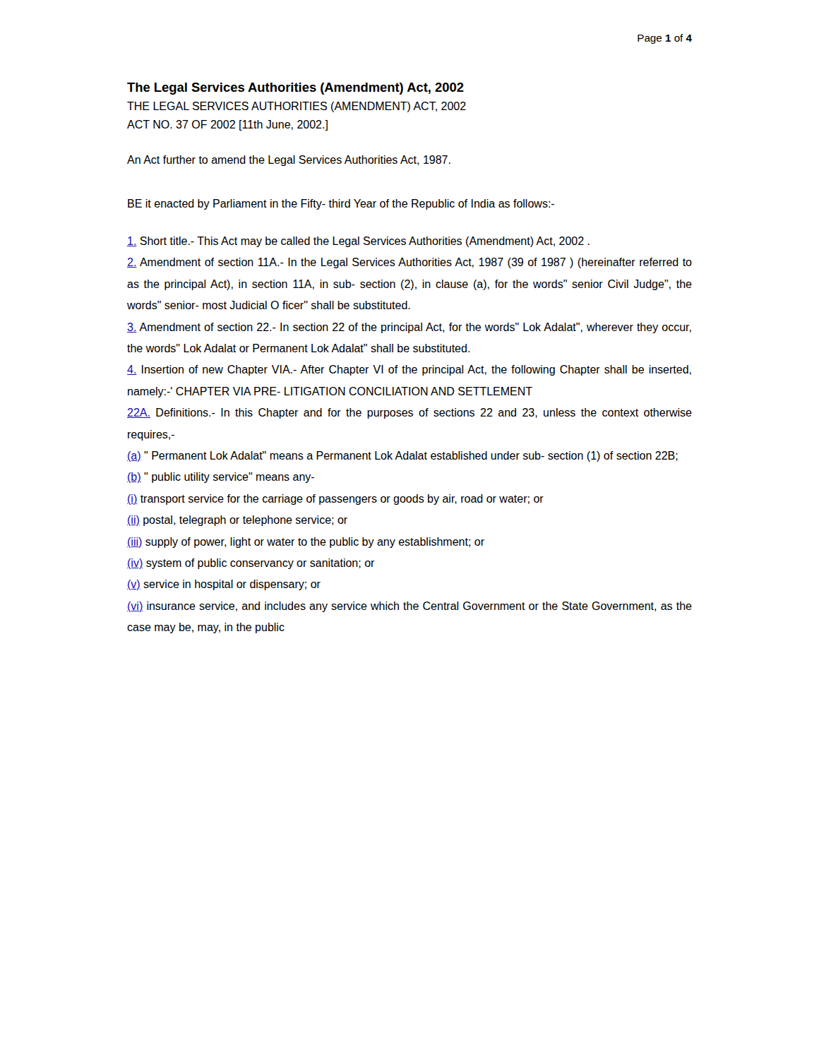Page 1 of 4
The Legal Services Authorities (Amendment) Act, 2002
THE LEGAL SERVICES AUTHORITIES (AMENDMENT) ACT, 2002
ACT NO. 37 OF 2002 [11th June, 2002.]
An Act further to amend the Legal Services Authorities Act, 1987.
BE it enacted by Parliament in the Fifty- third Year of the Republic of India as follows:-
1. Short title.- This Act may be called the Legal Services Authorities (Amendment) Act, 2002 .
2. Amendment of section 11A.- In the Legal Services Authorities Act, 1987 (39 of 1987 ) (hereinafter referred to as the principal Act), in section 11A, in sub- section (2), in clause (a), for the words" senior Civil Judge", the words" senior- most Judicial O ficer" shall be substituted.
3. Amendment of section 22.- In section 22 of the principal Act, for the words" Lok Adalat", wherever they occur, the words" Lok Adalat or Permanent Lok Adalat" shall be substituted.
4. Insertion of new Chapter VIA.- After Chapter VI of the principal Act, the following Chapter shall be inserted, namely:-' CHAPTER VIA PRE- LITIGATION CONCILIATION AND SETTLEMENT
22A. Definitions.- In this Chapter and for the purposes of sections 22 and 23, unless the context otherwise requires,-
(a) " Permanent Lok Adalat" means a Permanent Lok Adalat established under sub- section (1) of section 22B;
(b) " public utility service" means any-
(i) transport service for the carriage of passengers or goods by air, road or water; or
(ii) postal, telegraph or telephone service; or
(iii) supply of power, light or water to the public by any establishment; or
(iv) system of public conservancy or sanitation; or
(v) service in hospital or dispensary; or
(vi) insurance service, and includes any service which the Central Government or the State Government, as the case may be, may, in the public